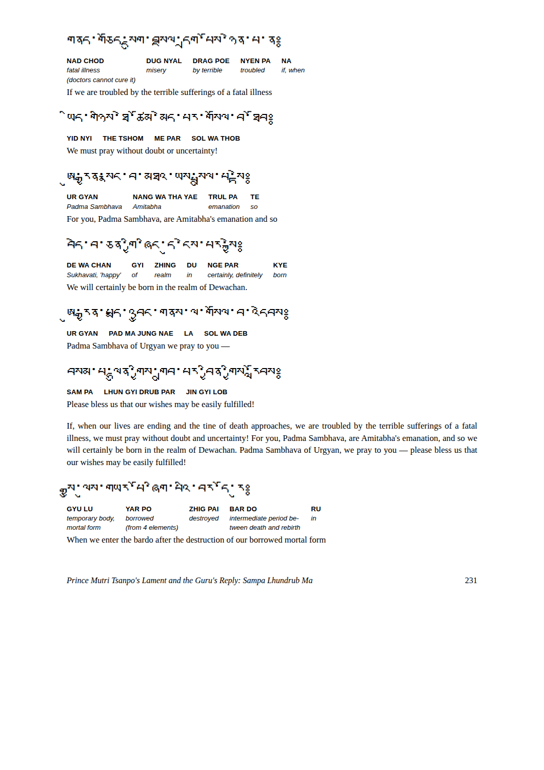གནད་གཅོད་སྡུག་བསྔལ་དྲག་པོས་ཉེན་པ་ན༔
| NAD CHOD | DUG NYAL | DRAG POE | NYEN PA | NA |
| fatal illness (doctors cannot cure it) | misery | by terrible | troubled | if, when |
If we are troubled by the terrible sufferings of a fatal illness
ཡིད་གཉིས་ཐེ་ཚོམ་མེད་པར་གསོལ་བ་ཐོབ༔
| YID NYI | THE TSHOM | ME PAR | SOL WA THOB |
We must pray without doubt or uncertainty!
ཨུ་རྒྱན་སྣང་བ་མཐའ་ཡས་སྤྲུལ་པ་སྟེ༔
| UR GYAN | NANG WA THA YAE | TRUL PA | TE |
| Padma Sambhava | Amitabha | emanation | so |
For you, Padma Sambhava, are Amitabha's emanation and so
བདེ་བ་ཅན་གྱི་ཞིང་དུ་ངེས་པར་སྐྱེ༔
| DE WA CHAN | GYI | ZHING | DU | NGE PAR | KYE |
| Sukhavati, 'happy' | of | realm | in | certainly, definitely | born |
We will certainly be born in the realm of Dewachan.
ཨུ་རྒྱན་པདྨ་འབྱུང་གནས་ལ་གསོལ་བ་འདེབས༔
| UR GYAN | PAD MA JUNG NAE | LA | SOL WA DEB |
Padma Sambhava of Urgyan we pray to you —
བསམ་པ་ལྷུན་གྱིས་གྲུབ་པར་བྱིན་གྱིས་རློབས༔
| SAM PA | LHUN GYI DRUB PAR | JIN GYI LOB |
Please bless us that our wishes may be easily fulfilled!
If, when our lives are ending and the tine of death approaches, we are troubled by the terrible sufferings of a fatal illness, we must pray without doubt and uncertainty! For you, Padma Sambhava, are Amitabha's emanation, and so we will certainly be born in the realm of Dewachan. Padma Sambhava of Urgyan, we pray to you — please bless us that our wishes may be easily fulfilled!
སྒྱུ་ལུས་གཡར་པོ་ཞིག་པའི་བར་དོ་རུ༔
| GYU LU | YAR PO | ZHIG PAI | BAR DO | RU |
| temporary body, mortal form | borrowed (from 4 elements) | destroyed | intermediate period be- tween death and rebirth | in |
When we enter the bardo after the destruction of our borrowed mortal form
Prince Mutri Tsanpo's Lament and the Guru's Reply: Sampa Lhundrub Ma 231